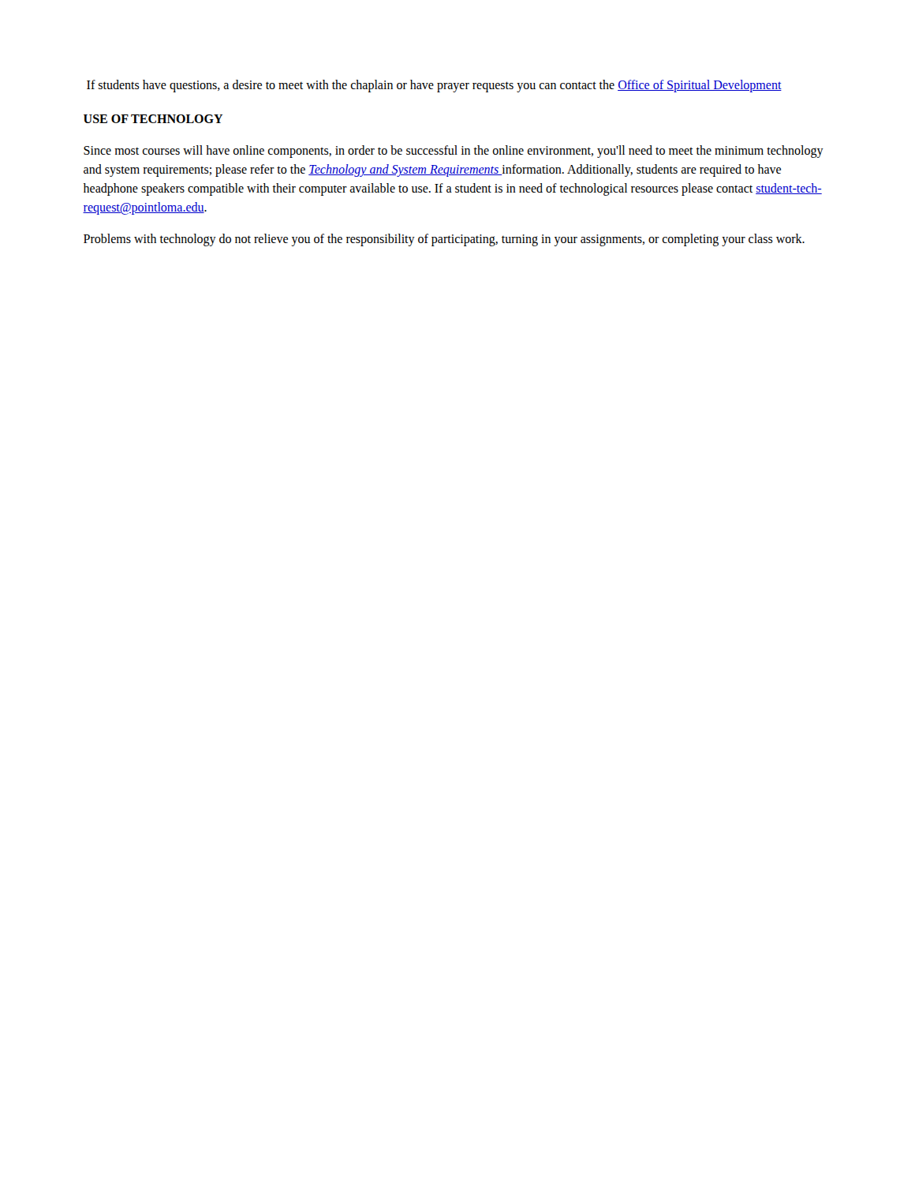If students have questions, a desire to meet with the chaplain or have prayer requests you can contact the Office of Spiritual Development
Use of Technology
Since most courses will have online components, in order to be successful in the online environment, you'll need to meet the minimum technology and system requirements; please refer to the Technology and System Requirements information. Additionally, students are required to have headphone speakers compatible with their computer available to use. If a student is in need of technological resources please contact student-tech-request@pointloma.edu.
Problems with technology do not relieve you of the responsibility of participating, turning in your assignments, or completing your class work.